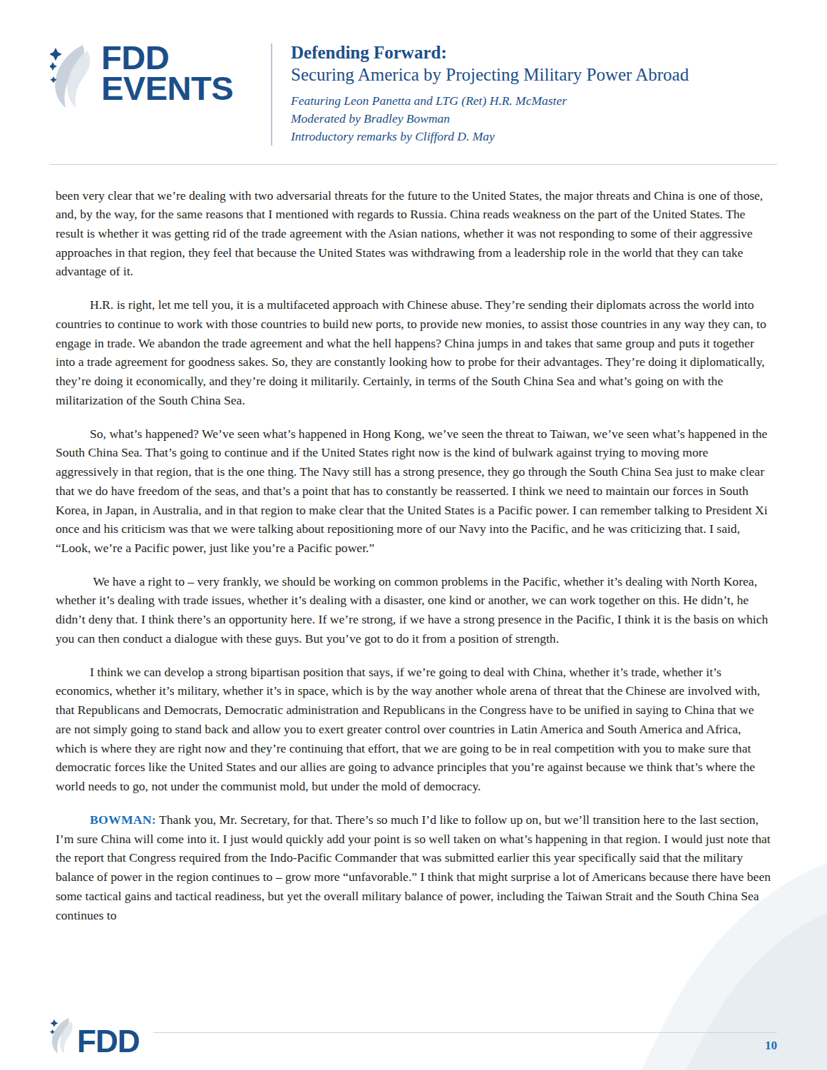FDDEVENTS
Defending Forward:
Securing America by Projecting Military Power Abroad
Featuring Leon Panetta and LTG (Ret) H.R. McMaster
Moderated by Bradley Bowman
Introductory remarks by Clifford D. May
been very clear that we’re dealing with two adversarial threats for the future to the United States, the major threats and China is one of those, and, by the way, for the same reasons that I mentioned with regards to Russia. China reads weakness on the part of the United States. The result is whether it was getting rid of the trade agreement with the Asian nations, whether it was not responding to some of their aggressive approaches in that region, they feel that because the United States was withdrawing from a leadership role in the world that they can take advantage of it.
H.R. is right, let me tell you, it is a multifaceted approach with Chinese abuse. They’re sending their diplomats across the world into countries to continue to work with those countries to build new ports, to provide new monies, to assist those countries in any way they can, to engage in trade. We abandon the trade agreement and what the hell happens? China jumps in and takes that same group and puts it together into a trade agreement for goodness sakes. So, they are constantly looking how to probe for their advantages. They’re doing it diplomatically, they’re doing it economically, and they’re doing it militarily. Certainly, in terms of the South China Sea and what’s going on with the militarization of the South China Sea.
So, what’s happened? We’ve seen what’s happened in Hong Kong, we’ve seen the threat to Taiwan, we’ve seen what’s happened in the South China Sea. That’s going to continue and if the United States right now is the kind of bulwark against trying to moving more aggressively in that region, that is the one thing. The Navy still has a strong presence, they go through the South China Sea just to make clear that we do have freedom of the seas, and that’s a point that has to constantly be reasserted. I think we need to maintain our forces in South Korea, in Japan, in Australia, and in that region to make clear that the United States is a Pacific power. I can remember talking to President Xi once and his criticism was that we were talking about repositioning more of our Navy into the Pacific, and he was criticizing that. I said, “Look, we’re a Pacific power, just like you’re a Pacific power.”
We have a right to – very frankly, we should be working on common problems in the Pacific, whether it’s dealing with North Korea, whether it’s dealing with trade issues, whether it’s dealing with a disaster, one kind or another, we can work together on this. He didn’t, he didn’t deny that. I think there’s an opportunity here. If we’re strong, if we have a strong presence in the Pacific, I think it is the basis on which you can then conduct a dialogue with these guys. But you’ve got to do it from a position of strength.
I think we can develop a strong bipartisan position that says, if we’re going to deal with China, whether it’s trade, whether it’s economics, whether it’s military, whether it’s in space, which is by the way another whole arena of threat that the Chinese are involved with, that Republicans and Democrats, Democratic administration and Republicans in the Congress have to be unified in saying to China that we are not simply going to stand back and allow you to exert greater control over countries in Latin America and South America and Africa, which is where they are right now and they’re continuing that effort, that we are going to be in real competition with you to make sure that democratic forces like the United States and our allies are going to advance principles that you’re against because we think that’s where the world needs to go, not under the communist mold, but under the mold of democracy.
BOWMAN: Thank you, Mr. Secretary, for that. There’s so much I’d like to follow up on, but we’ll transition here to the last section, I’m sure China will come into it. I just would quickly add your point is so well taken on what’s happening in that region. I would just note that the report that Congress required from the Indo-Pacific Commander that was submitted earlier this year specifically said that the military balance of power in the region continues to – grow more “unfavorable.” I think that might surprise a lot of Americans because there have been some tactical gains and tactical readiness, but yet the overall military balance of power, including the Taiwan Strait and the South China Sea continues to
FDD
10